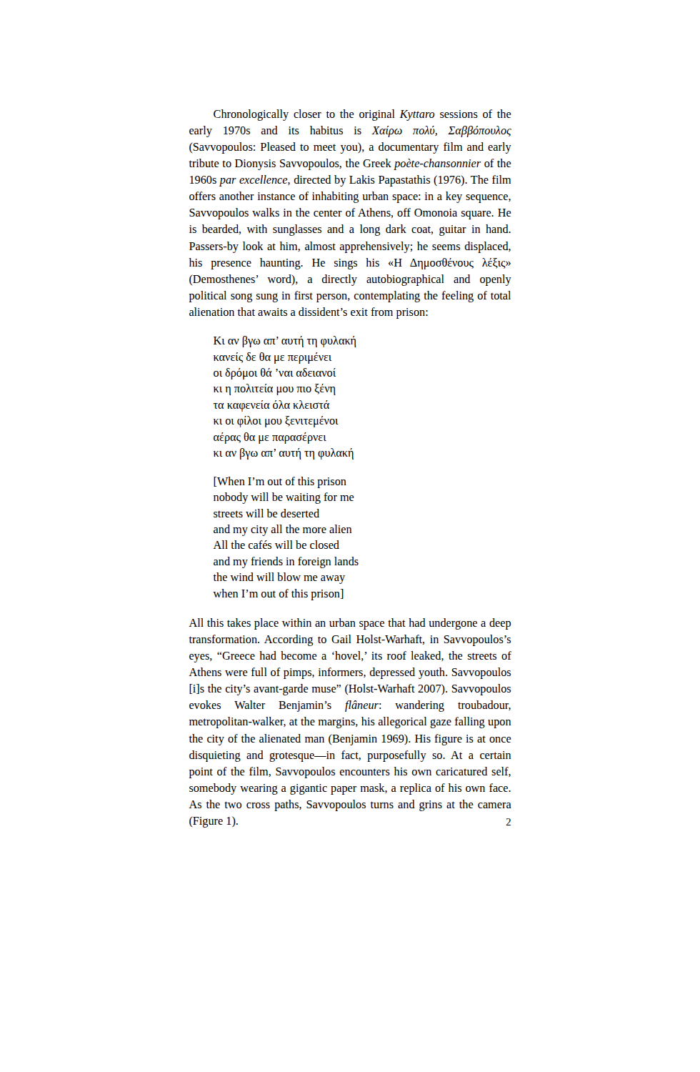Chronologically closer to the original Kyttaro sessions of the early 1970s and its habitus is Χαίρω πολύ, Σαββόπουλος (Savvopoulos: Pleased to meet you), a documentary film and early tribute to Dionysis Savvopoulos, the Greek poète-chansonnier of the 1960s par excellence, directed by Lakis Papastathis (1976). The film offers another instance of inhabiting urban space: in a key sequence, Savvopoulos walks in the center of Athens, off Omonoia square. He is bearded, with sunglasses and a long dark coat, guitar in hand. Passers-by look at him, almost apprehensively; he seems displaced, his presence haunting. He sings his «Η Δημοσθένους λέξις» (Demosthenes’ word), a directly autobiographical and openly political song sung in first person, contemplating the feeling of total alienation that awaits a dissident’s exit from prison:
Κι αν βγω απ’ αυτή τη φυλακή
κανείς δε θα με περιμένει
οι δρόμοι θά ’ναι αδειανοί
κι η πολιτεία μου πιο ξένη
τα καφενεία όλα κλειστά
κι οι φίλοι μου ξενιτεμένοι
αέρας θα με παρασέρνει
κι αν βγω απ’ αυτή τη φυλακή
[When I’m out of this prison
nobody will be waiting for me
streets will be deserted
and my city all the more alien
All the cafés will be closed
and my friends in foreign lands
the wind will blow me away
when I’m out of this prison]
All this takes place within an urban space that had undergone a deep transformation. According to Gail Holst-Warhaft, in Savvopoulos’s eyes, “Greece had become a ‘hovel,’ its roof leaked, the streets of Athens were full of pimps, informers, depressed youth. Savvopoulos [i]s the city’s avant-garde muse” (Holst-Warhaft 2007). Savvopoulos evokes Walter Benjamin’s flâneur: wandering troubadour, metropolitan-walker, at the margins, his allegorical gaze falling upon the city of the alienated man (Benjamin 1969). His figure is at once disquieting and grotesque—in fact, purposefully so. At a certain point of the film, Savvopoulos encounters his own caricatured self, somebody wearing a gigantic paper mask, a replica of his own face. As the two cross paths, Savvopoulos turns and grins at the camera (Figure 1).
2